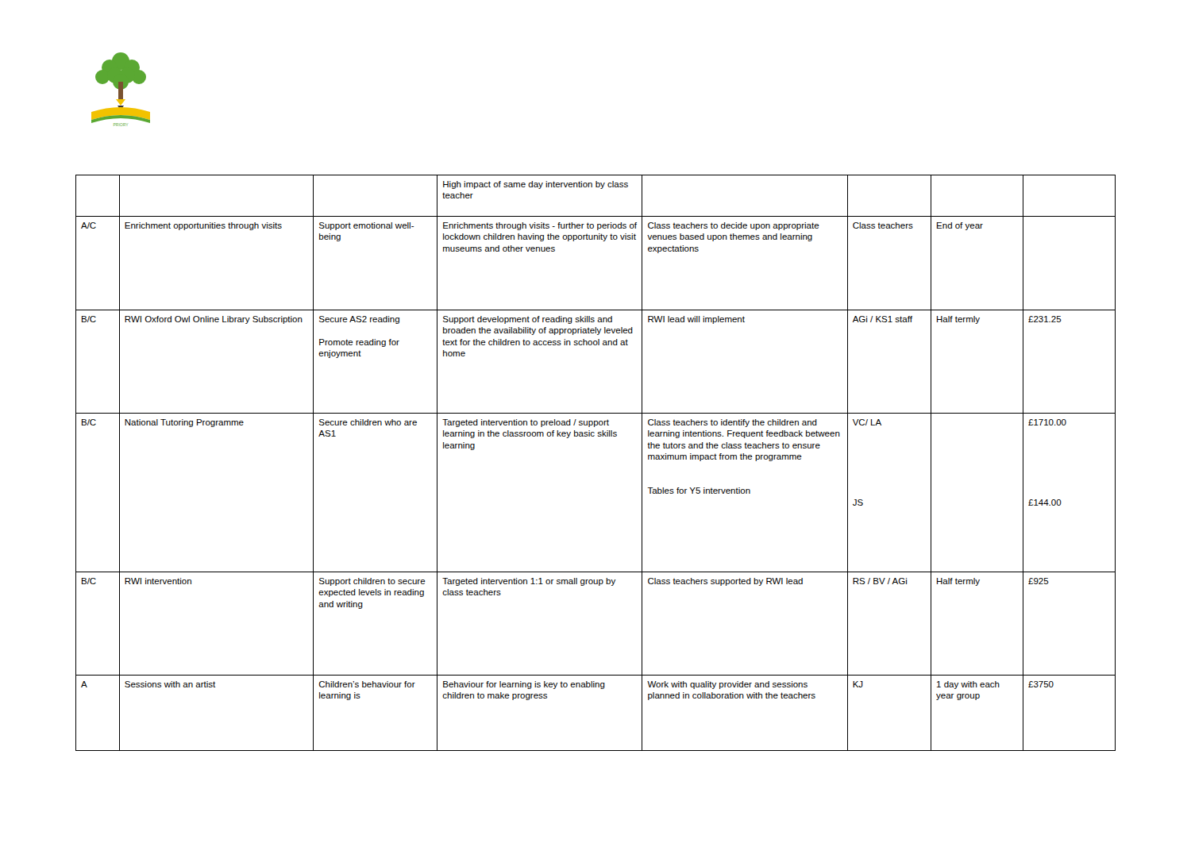PRIORY
| | | | High impact of same day intervention by class teacher | | | | |
| A/C | Enrichment opportunities through visits | Support emotional well-being | Enrichments through visits - further to periods of lockdown children having the opportunity to visit museums and other venues | Class teachers to decide upon appropriate venues based upon themes and learning expectations | Class teachers | End of year | |
| B/C | RWI Oxford Owl Online Library Subscription | Secure AS2 reading Promote reading for enjoyment | Support development of reading skills and broaden the availability of appropriately leveled text for the children to access in school and at home | RWI lead will implement | AGi / KS1 staff | Half termly | £231.25 |
| B/C | National Tutoring Programme | Secure children who are AS1 | Targeted intervention to preload / support learning in the classroom of key basic skills learning | Class teachers to identify the children and learning intentions. Frequent feedback between the tutors and the class teachers to ensure maximum impact from the programme Tables for Y5 intervention | VC/ LA JS | | £1710.00 £144.00 |
| B/C | RWI intervention | Support children to secure expected levels in reading and writing | Targeted intervention 1:1 or small group by class teachers | Class teachers supported by RWI lead | RS / BV / AGi | Half termly | £925 |
| A | Sessions with an artist | Children’s behaviour for learning is | Behaviour for learning is key to enabling children to make progress | Work with quality provider and sessions planned in collaboration with the teachers | KJ | 1 day with each year group | £3750 |